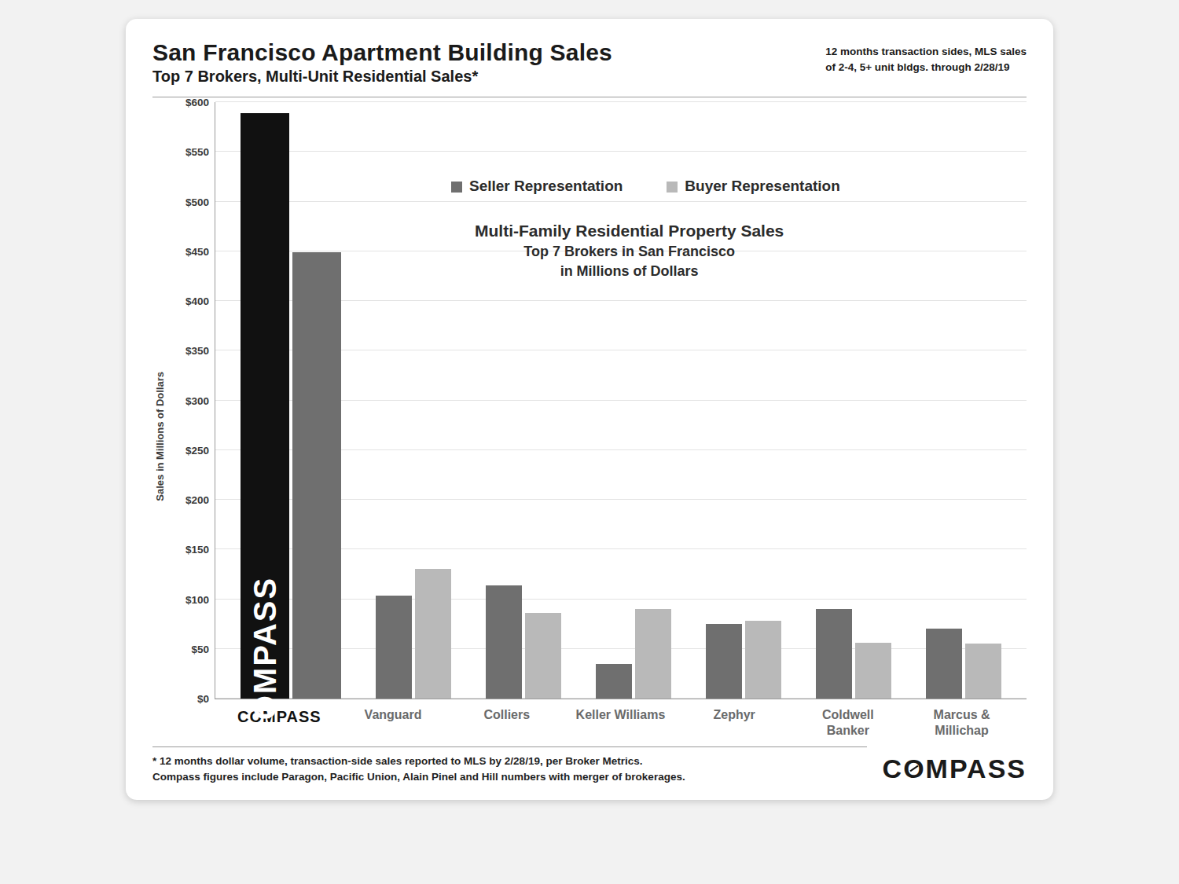San Francisco Apartment Building Sales
Top 7 Brokers, Multi-Unit Residential Sales*
12 months transaction sides, MLS sales
of 2-4, 5+ unit bldgs. through 2/28/19
Sales in Millions of Dollars
$600
$550
$500
$450
$400
$350
$300
$250
$200
$150
$100
$50
$0
Seller Representation Buyer Representation
Multi-Family Residential Property Sales
Top 7 Brokers in San Francisco
in Millions of Dollars
COMPASS
COMPASS
Vanguard
Colliers
Keller Williams
Zephyr
Coldwell Banker
Marcus &
Millichap
* 12 months dollar volume, transaction-side sales reported to MLS by 2/28/19, per Broker Metrics.
Compass figures include Paragon, Pacific Union, Alain Pinel and Hill numbers with merger of brokerages.
COMPASS